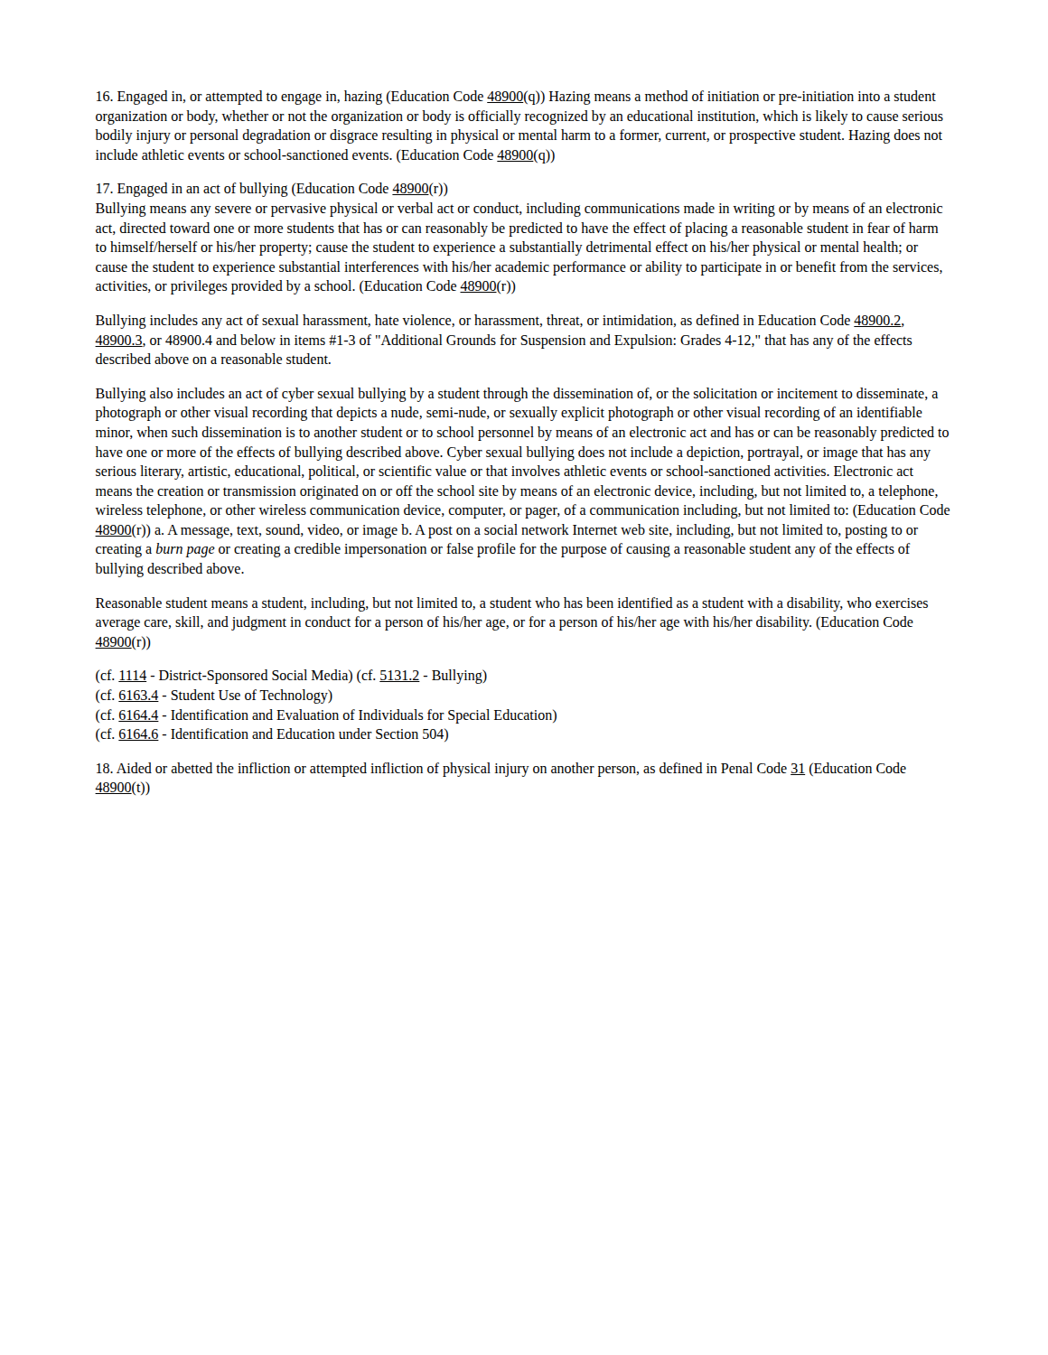16. Engaged in, or attempted to engage in, hazing (Education Code 48900(q)) Hazing means a method of initiation or pre-initiation into a student organization or body, whether or not the organization or body is officially recognized by an educational institution, which is likely to cause serious bodily injury or personal degradation or disgrace resulting in physical or mental harm to a former, current, or prospective student. Hazing does not include athletic events or school-sanctioned events. (Education Code 48900(q))
17. Engaged in an act of bullying (Education Code 48900(r))
Bullying means any severe or pervasive physical or verbal act or conduct, including communications made in writing or by means of an electronic act, directed toward one or more students that has or can reasonably be predicted to have the effect of placing a reasonable student in fear of harm to himself/herself or his/her property; cause the student to experience a substantially detrimental effect on his/her physical or mental health; or cause the student to experience substantial interferences with his/her academic performance or ability to participate in or benefit from the services, activities, or privileges provided by a school. (Education Code 48900(r))
Bullying includes any act of sexual harassment, hate violence, or harassment, threat, or intimidation, as defined in Education Code 48900.2, 48900.3, or 48900.4 and below in items #1-3 of "Additional Grounds for Suspension and Expulsion: Grades 4-12," that has any of the effects described above on a reasonable student.
Bullying also includes an act of cyber sexual bullying by a student through the dissemination of, or the solicitation or incitement to disseminate, a photograph or other visual recording that depicts a nude, semi-nude, or sexually explicit photograph or other visual recording of an identifiable minor, when such dissemination is to another student or to school personnel by means of an electronic act and has or can be reasonably predicted to have one or more of the effects of bullying described above. Cyber sexual bullying does not include a depiction, portrayal, or image that has any serious literary, artistic, educational, political, or scientific value or that involves athletic events or school-sanctioned activities. Electronic act means the creation or transmission originated on or off the school site by means of an electronic device, including, but not limited to, a telephone, wireless telephone, or other wireless communication device, computer, or pager, of a communication including, but not limited to: (Education Code 48900(r)) a. A message, text, sound, video, or image b. A post on a social network Internet web site, including, but not limited to, posting to or creating a burn page or creating a credible impersonation or false profile for the purpose of causing a reasonable student any of the effects of bullying described above.
Reasonable student means a student, including, but not limited to, a student who has been identified as a student with a disability, who exercises average care, skill, and judgment in conduct for a person of his/her age, or for a person of his/her age with his/her disability. (Education Code 48900(r))
(cf. 1114 - District-Sponsored Social Media) (cf. 5131.2 - Bullying)
(cf. 6163.4 - Student Use of Technology)
(cf. 6164.4 - Identification and Evaluation of Individuals for Special Education)
(cf. 6164.6 - Identification and Education under Section 504)
18. Aided or abetted the infliction or attempted infliction of physical injury on another person, as defined in Penal Code 31 (Education Code 48900(t))